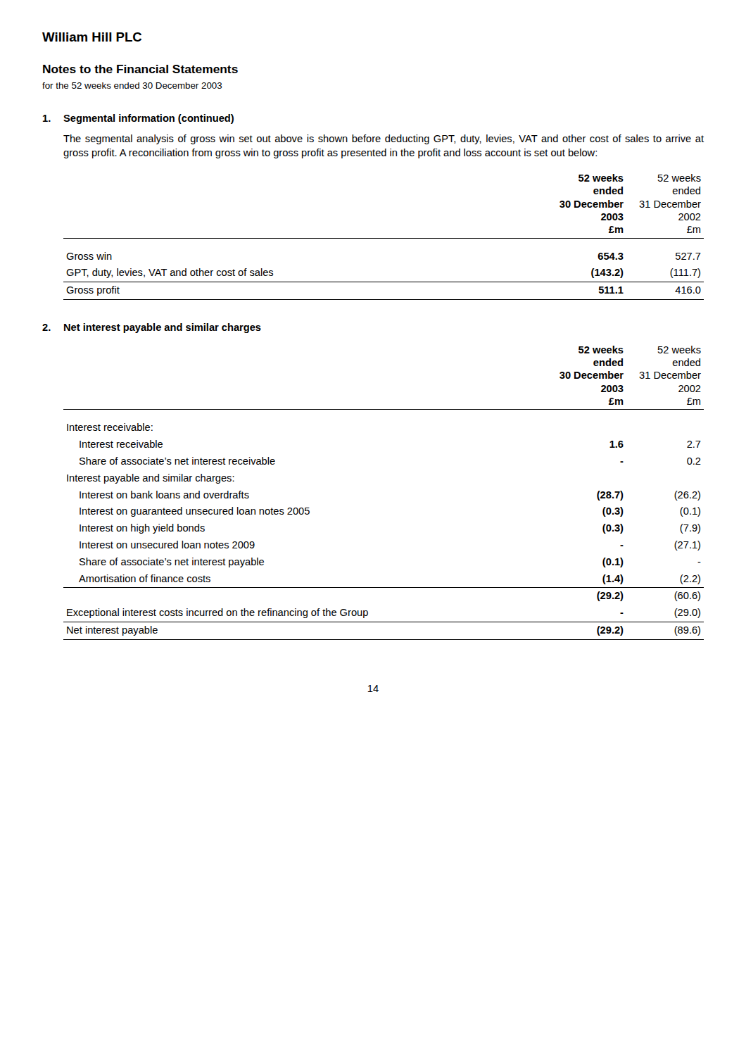William Hill PLC
Notes to the Financial Statements
for the 52 weeks ended 30 December 2003
1.
Segmental information (continued)
The segmental analysis of gross win set out above is shown before deducting GPT, duty, levies, VAT and other cost of sales to arrive at gross profit. A reconciliation from gross win to gross profit as presented in the profit and loss account is set out below:
| | 52 weeks ended 30 December 2003 £m | 52 weeks ended 31 December 2002 £m |
| --- | --- | --- |
| Gross win | 654.3 | 527.7 |
| GPT, duty, levies, VAT and other cost of sales | (143.2) | (111.7) |
| Gross profit | 511.1 | 416.0 |
2.
Net interest payable and similar charges
| | 52 weeks ended 30 December 2003 £m | 52 weeks ended 31 December 2002 £m |
| --- | --- | --- |
| Interest receivable: | | |
| Interest receivable | 1.6 | 2.7 |
| Share of associate’s net interest receivable | - | 0.2 |
| Interest payable and similar charges: | | |
| Interest on bank loans and overdrafts | (28.7) | (26.2) |
| Interest on guaranteed unsecured loan notes 2005 | (0.3) | (0.1) |
| Interest on high yield bonds | (0.3) | (7.9) |
| Interest on unsecured loan notes 2009 | - | (27.1) |
| Share of associate’s net interest payable | (0.1) | - |
| Amortisation of finance costs | (1.4) | (2.2) |
| | (29.2) | (60.6) |
| Exceptional interest costs incurred on the refinancing of the Group | - | (29.0) |
| Net interest payable | (29.2) | (89.6) |
14